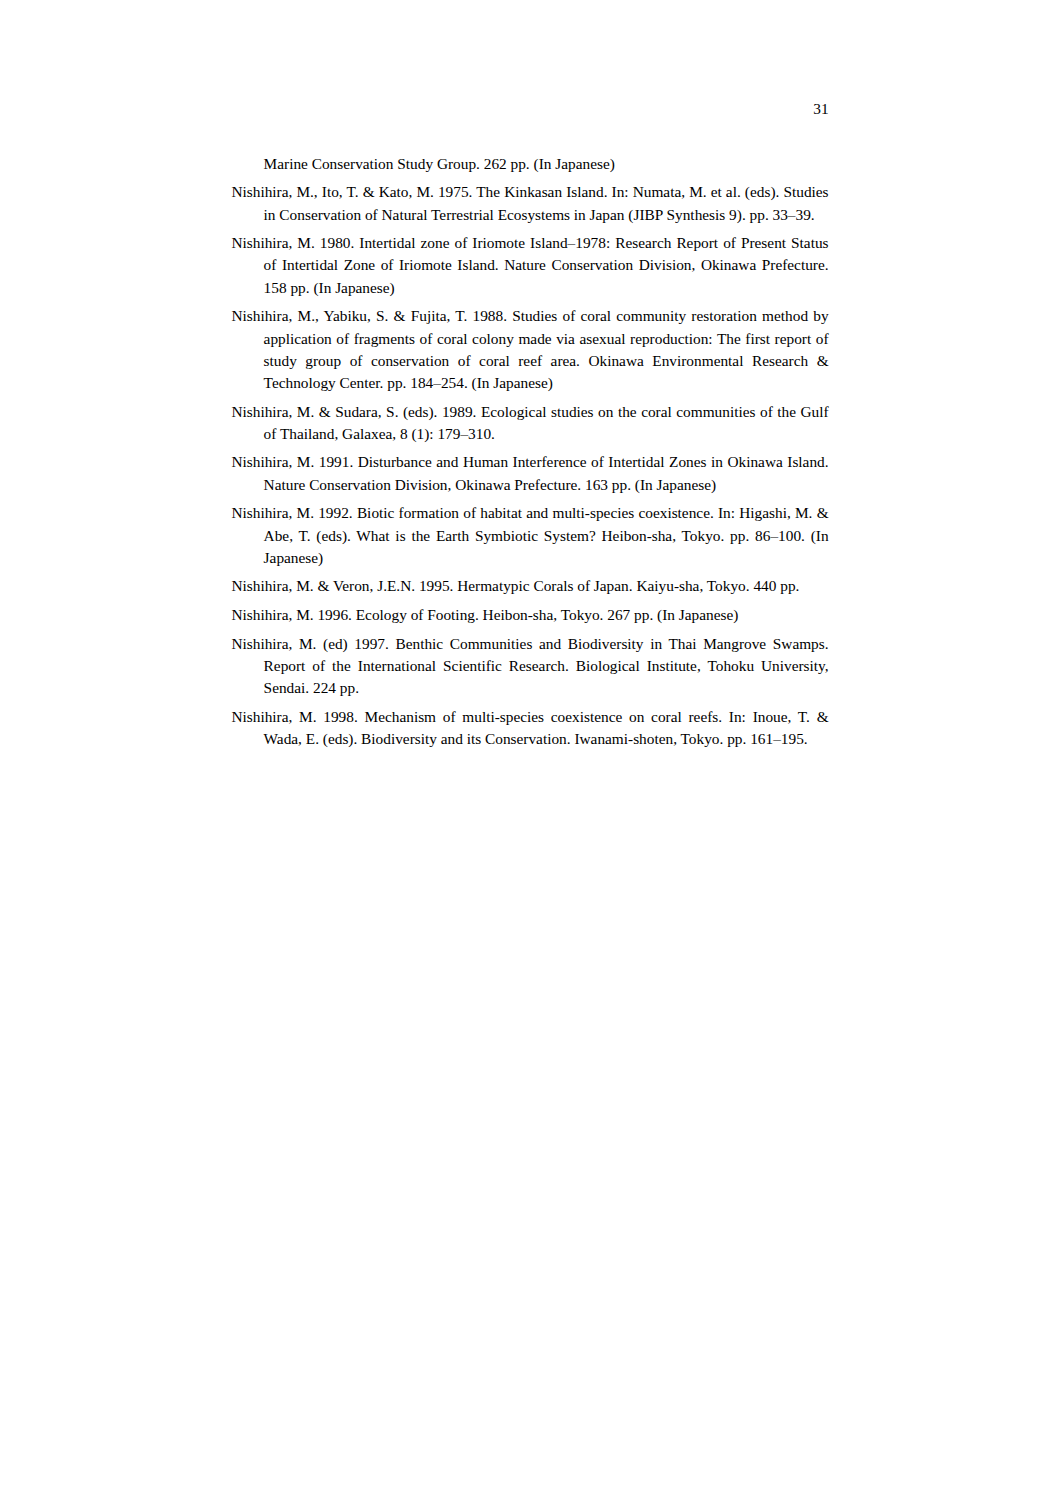31
Marine Conservation Study Group. 262 pp. (In Japanese)
Nishihira, M., Ito, T. & Kato, M. 1975. The Kinkasan Island. In: Numata, M. et al. (eds). Studies in Conservation of Natural Terrestrial Ecosystems in Japan (JIBP Synthesis 9). pp. 33–39.
Nishihira, M. 1980. Intertidal zone of Iriomote Island–1978: Research Report of Present Status of Intertidal Zone of Iriomote Island. Nature Conservation Division, Okinawa Prefecture. 158 pp. (In Japanese)
Nishihira, M., Yabiku, S. & Fujita, T. 1988. Studies of coral community restoration method by application of fragments of coral colony made via asexual reproduction: The first report of study group of conservation of coral reef area. Okinawa Environmental Research & Technology Center. pp. 184–254. (In Japanese)
Nishihira, M. & Sudara, S. (eds). 1989. Ecological studies on the coral communities of the Gulf of Thailand, Galaxea, 8 (1): 179–310.
Nishihira, M. 1991. Disturbance and Human Interference of Intertidal Zones in Okinawa Island. Nature Conservation Division, Okinawa Prefecture. 163 pp. (In Japanese)
Nishihira, M. 1992. Biotic formation of habitat and multi-species coexistence. In: Higashi, M. & Abe, T. (eds). What is the Earth Symbiotic System? Heibon-sha, Tokyo. pp. 86–100. (In Japanese)
Nishihira, M. & Veron, J.E.N. 1995. Hermatypic Corals of Japan. Kaiyu-sha, Tokyo. 440 pp.
Nishihira, M. 1996. Ecology of Footing. Heibon-sha, Tokyo. 267 pp. (In Japanese)
Nishihira, M. (ed) 1997. Benthic Communities and Biodiversity in Thai Mangrove Swamps. Report of the International Scientific Research. Biological Institute, Tohoku University, Sendai. 224 pp.
Nishihira, M. 1998. Mechanism of multi-species coexistence on coral reefs. In: Inoue, T. & Wada, E. (eds). Biodiversity and its Conservation. Iwanami-shoten, Tokyo. pp. 161–195.